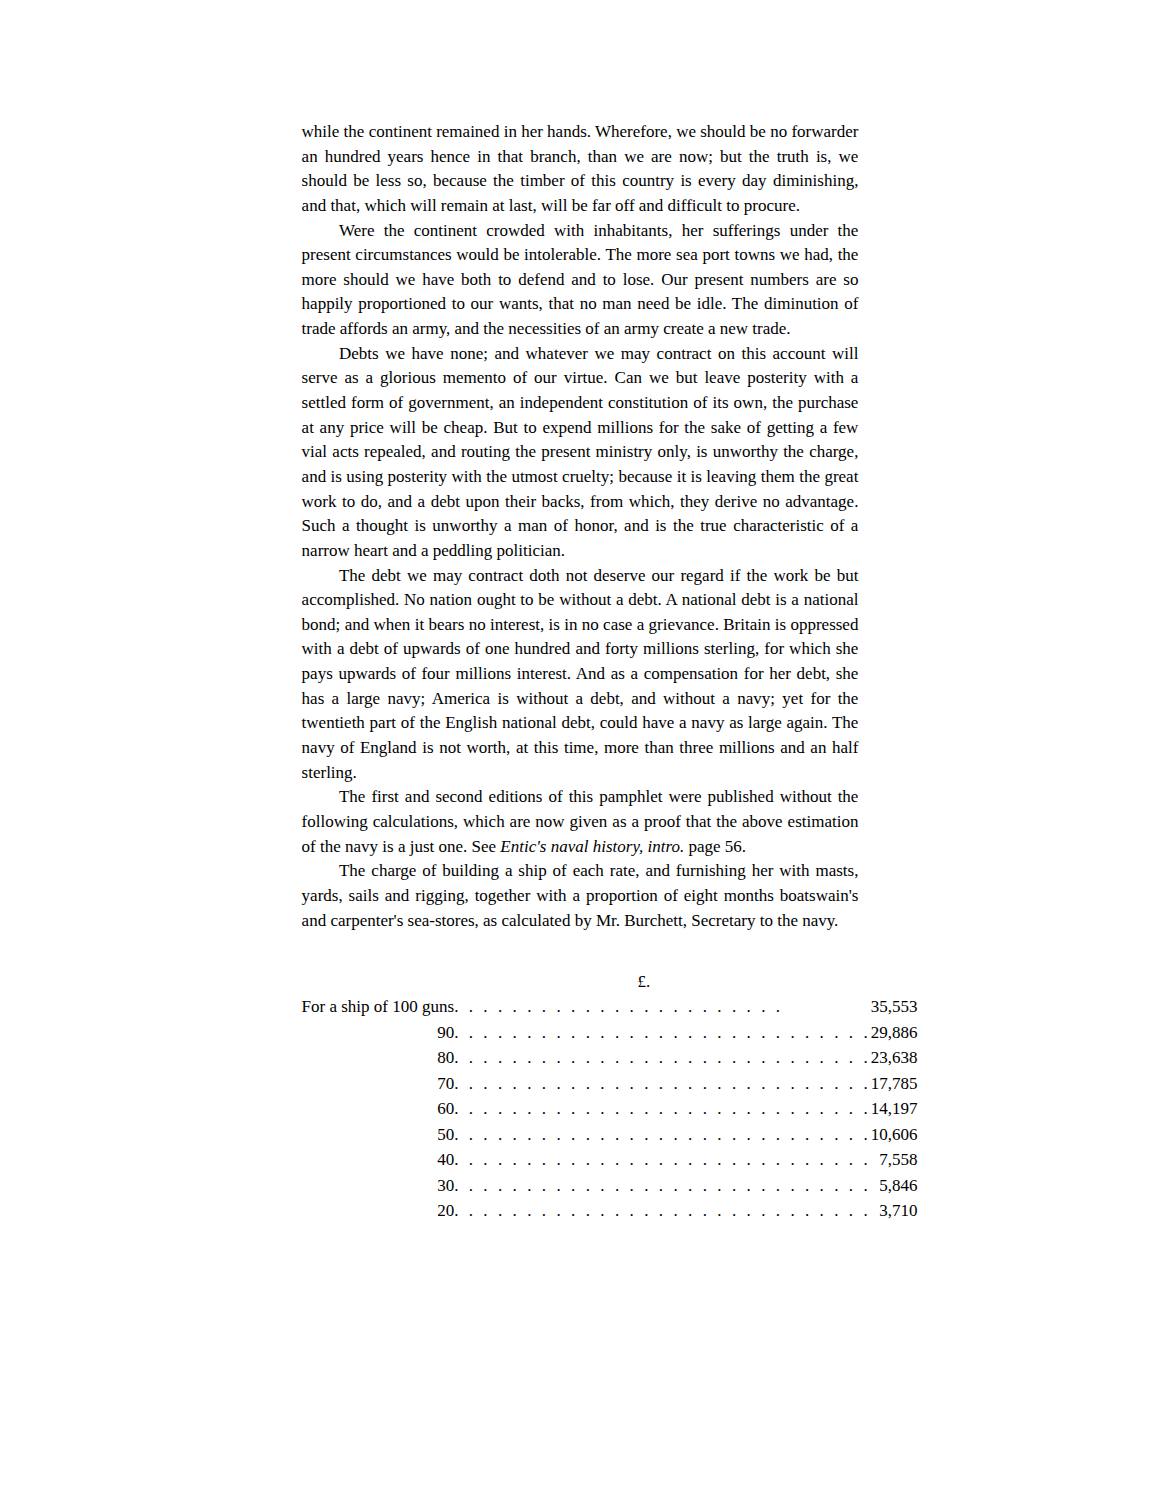while the continent remained in her hands. Wherefore, we should be no forwarder an hundred years hence in that branch, than we are now; but the truth is, we should be less so, because the timber of this country is every day diminishing, and that, which will remain at last, will be far off and difficult to procure.
Were the continent crowded with inhabitants, her sufferings under the present circumstances would be intolerable. The more sea port towns we had, the more should we have both to defend and to lose. Our present numbers are so happily proportioned to our wants, that no man need be idle. The diminution of trade affords an army, and the necessities of an army create a new trade.
Debts we have none; and whatever we may contract on this account will serve as a glorious memento of our virtue. Can we but leave posterity with a settled form of government, an independent constitution of its own, the purchase at any price will be cheap. But to expend millions for the sake of getting a few vial acts repealed, and routing the present ministry only, is unworthy the charge, and is using posterity with the utmost cruelty; because it is leaving them the great work to do, and a debt upon their backs, from which, they derive no advantage. Such a thought is unworthy a man of honor, and is the true characteristic of a narrow heart and a peddling politician.
The debt we may contract doth not deserve our regard if the work be but accomplished. No nation ought to be without a debt. A national debt is a national bond; and when it bears no interest, is in no case a grievance. Britain is oppressed with a debt of upwards of one hundred and forty millions sterling, for which she pays upwards of four millions interest. And as a compensation for her debt, she has a large navy; America is without a debt, and without a navy; yet for the twentieth part of the English national debt, could have a navy as large again. The navy of England is not worth, at this time, more than three millions and an half sterling.
The first and second editions of this pamphlet were published without the following calculations, which are now given as a proof that the above estimation of the navy is a just one. See Entic's naval history, intro. page 56.
The charge of building a ship of each rate, and furnishing her with masts, yards, sails and rigging, together with a proportion of eight months boatswain's and carpenter's sea-stores, as calculated by Mr. Burchett, Secretary to the navy.
£.
| For a ship of 100 guns | . . . . . . . . . . . . . . . . . . . . . . . | 35,553 |
| 90 | . . . . . . . . . . . . . . . . . . . . . . . . . . . . . | 29,886 |
| 80 | . . . . . . . . . . . . . . . . . . . . . . . . . . . . . | 23,638 |
| 70 | . . . . . . . . . . . . . . . . . . . . . . . . . . . . . | 17,785 |
| 60 | . . . . . . . . . . . . . . . . . . . . . . . . . . . . . | 14,197 |
| 50 | . . . . . . . . . . . . . . . . . . . . . . . . . . . . . | 10,606 |
| 40 | . . . . . . . . . . . . . . . . . . . . . . . . . . . . . | 7,558 |
| 30 | . . . . . . . . . . . . . . . . . . . . . . . . . . . . . | 5,846 |
| 20 | . . . . . . . . . . . . . . . . . . . . . . . . . . . . . | 3,710 |